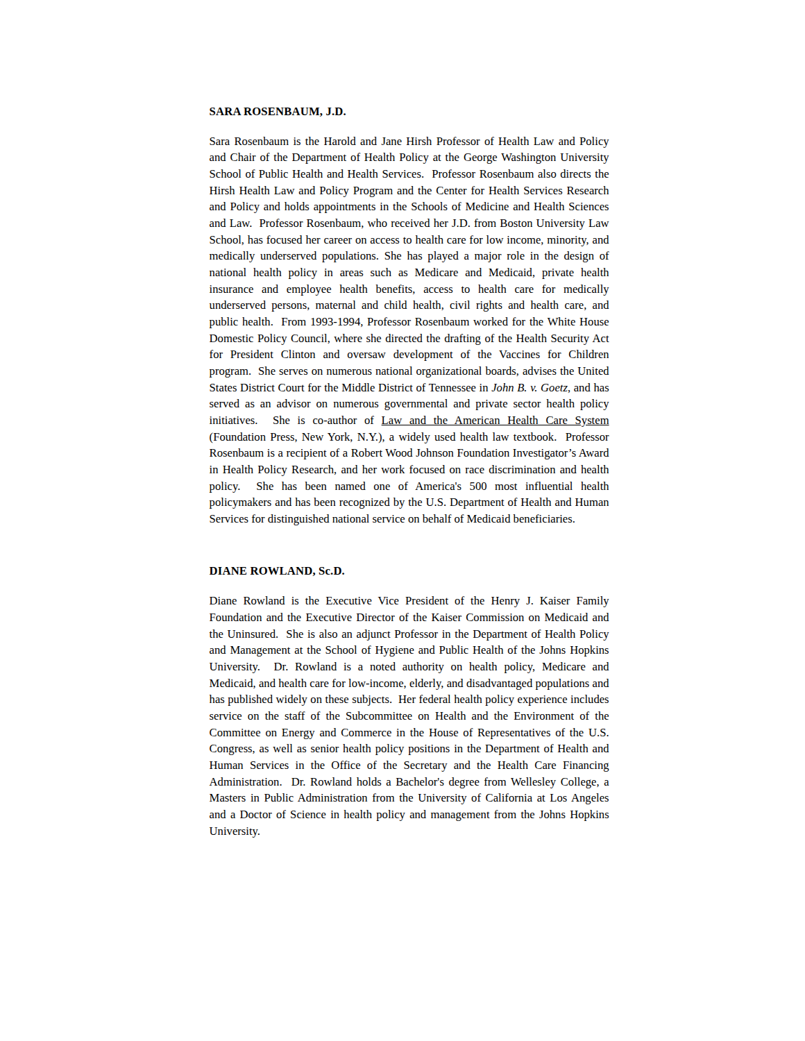SARA ROSENBAUM, J.D.
Sara Rosenbaum is the Harold and Jane Hirsh Professor of Health Law and Policy and Chair of the Department of Health Policy at the George Washington University School of Public Health and Health Services. Professor Rosenbaum also directs the Hirsh Health Law and Policy Program and the Center for Health Services Research and Policy and holds appointments in the Schools of Medicine and Health Sciences and Law. Professor Rosenbaum, who received her J.D. from Boston University Law School, has focused her career on access to health care for low income, minority, and medically underserved populations. She has played a major role in the design of national health policy in areas such as Medicare and Medicaid, private health insurance and employee health benefits, access to health care for medically underserved persons, maternal and child health, civil rights and health care, and public health. From 1993-1994, Professor Rosenbaum worked for the White House Domestic Policy Council, where she directed the drafting of the Health Security Act for President Clinton and oversaw development of the Vaccines for Children program. She serves on numerous national organizational boards, advises the United States District Court for the Middle District of Tennessee in John B. v. Goetz, and has served as an advisor on numerous governmental and private sector health policy initiatives. She is co-author of Law and the American Health Care System (Foundation Press, New York, N.Y.), a widely used health law textbook. Professor Rosenbaum is a recipient of a Robert Wood Johnson Foundation Investigator’s Award in Health Policy Research, and her work focused on race discrimination and health policy. She has been named one of America's 500 most influential health policymakers and has been recognized by the U.S. Department of Health and Human Services for distinguished national service on behalf of Medicaid beneficiaries.
DIANE ROWLAND, Sc.D.
Diane Rowland is the Executive Vice President of the Henry J. Kaiser Family Foundation and the Executive Director of the Kaiser Commission on Medicaid and the Uninsured. She is also an adjunct Professor in the Department of Health Policy and Management at the School of Hygiene and Public Health of the Johns Hopkins University. Dr. Rowland is a noted authority on health policy, Medicare and Medicaid, and health care for low-income, elderly, and disadvantaged populations and has published widely on these subjects. Her federal health policy experience includes service on the staff of the Subcommittee on Health and the Environment of the Committee on Energy and Commerce in the House of Representatives of the U.S. Congress, as well as senior health policy positions in the Department of Health and Human Services in the Office of the Secretary and the Health Care Financing Administration. Dr. Rowland holds a Bachelor's degree from Wellesley College, a Masters in Public Administration from the University of California at Los Angeles and a Doctor of Science in health policy and management from the Johns Hopkins University.